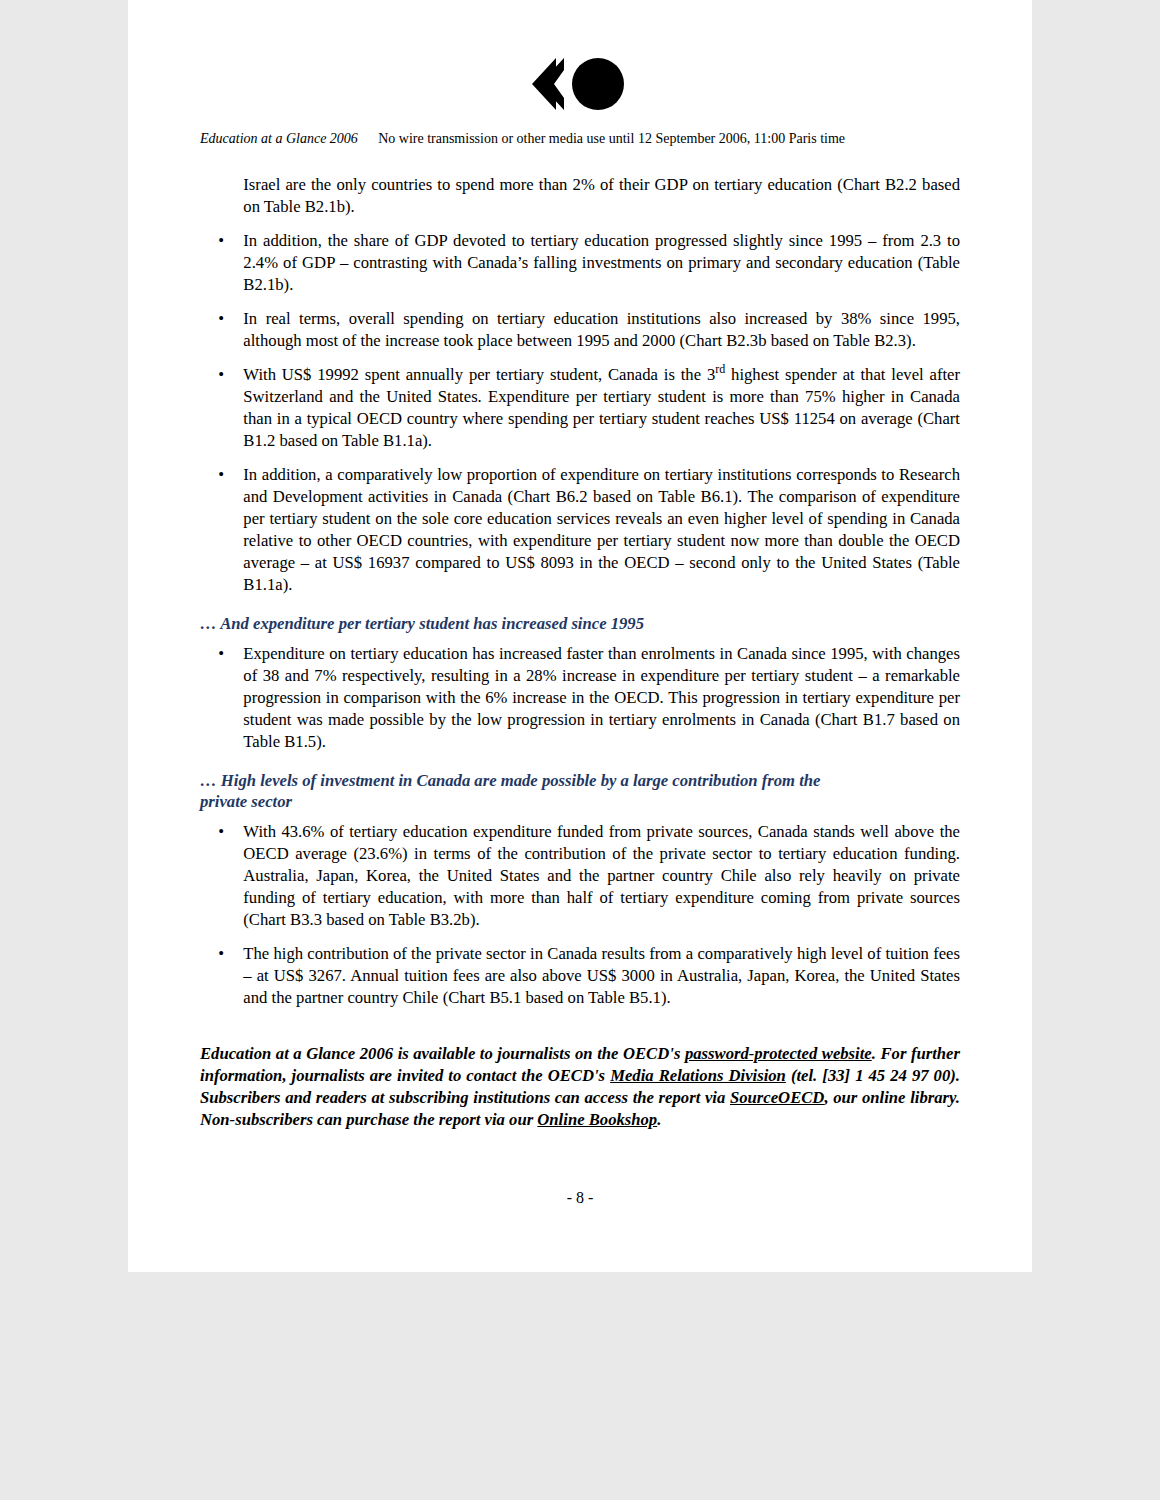Education at a Glance 2006 No wire transmission or other media use until 12 September 2006, 11:00 Paris time
Israel are the only countries to spend more than 2% of their GDP on tertiary education (Chart B2.2 based on Table B2.1b).
In addition, the share of GDP devoted to tertiary education progressed slightly since 1995 – from 2.3 to 2.4% of GDP – contrasting with Canada’s falling investments on primary and secondary education (Table B2.1b).
In real terms, overall spending on tertiary education institutions also increased by 38% since 1995, although most of the increase took place between 1995 and 2000 (Chart B2.3b based on Table B2.3).
With US$ 19992 spent annually per tertiary student, Canada is the 3rd highest spender at that level after Switzerland and the United States. Expenditure per tertiary student is more than 75% higher in Canada than in a typical OECD country where spending per tertiary student reaches US$ 11254 on average (Chart B1.2 based on Table B1.1a).
In addition, a comparatively low proportion of expenditure on tertiary institutions corresponds to Research and Development activities in Canada (Chart B6.2 based on Table B6.1). The comparison of expenditure per tertiary student on the sole core education services reveals an even higher level of spending in Canada relative to other OECD countries, with expenditure per tertiary student now more than double the OECD average – at US$ 16937 compared to US$ 8093 in the OECD – second only to the United States (Table B1.1a).
… And expenditure per tertiary student has increased since 1995
Expenditure on tertiary education has increased faster than enrolments in Canada since 1995, with changes of 38 and 7% respectively, resulting in a 28% increase in expenditure per tertiary student – a remarkable progression in comparison with the 6% increase in the OECD. This progression in tertiary expenditure per student was made possible by the low progression in tertiary enrolments in Canada (Chart B1.7 based on Table B1.5).
… High levels of investment in Canada are made possible by a large contribution from the
private sector
With 43.6% of tertiary education expenditure funded from private sources, Canada stands well above the OECD average (23.6%) in terms of the contribution of the private sector to tertiary education funding. Australia, Japan, Korea, the United States and the partner country Chile also rely heavily on private funding of tertiary education, with more than half of tertiary expenditure coming from private sources (Chart B3.3 based on Table B3.2b).
The high contribution of the private sector in Canada results from a comparatively high level of tuition fees – at US$ 3267. Annual tuition fees are also above US$ 3000 in Australia, Japan, Korea, the United States and the partner country Chile (Chart B5.1 based on Table B5.1).
Education at a Glance 2006 is available to journalists on the OECD's password-protected website. For further information, journalists are invited to contact the OECD's Media Relations Division (tel. [33] 1 45 24 97 00). Subscribers and readers at subscribing institutions can access the report via SourceOECD, our online library. Non-subscribers can purchase the report via our Online Bookshop.
- 8 -